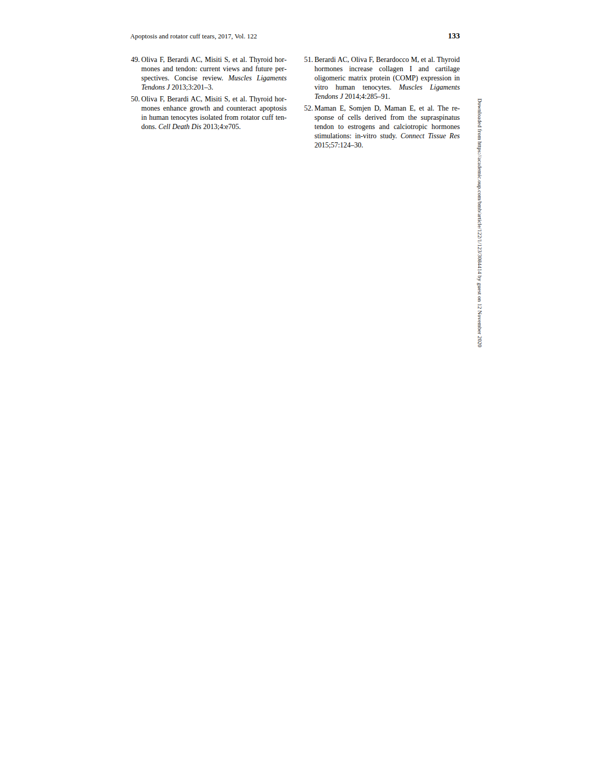Apoptosis and rotator cuff tears, 2017, Vol. 122 133
49 Oliva F, Berardi AC, Misiti S, et al. Thyroid hormones and tendon: current views and future perspectives. Concise review. Muscles Ligaments Tendons J 2013;3:201–3.
50 Oliva F, Berardi AC, Misiti S, et al. Thyroid hormones enhance growth and counteract apoptosis in human tenocytes isolated from rotator cuff tendons. Cell Death Dis 2013;4:e705.
51 Berardi AC, Oliva F, Berardocco M, et al. Thyroid hormones increase collagen I and cartilage oligomeric matrix protein (COMP) expression in vitro human tenocytes. Muscles Ligaments Tendons J 2014;4:285–91.
52 Maman E, Somjen D, Maman E, et al. The response of cells derived from the supraspinatus tendon to estrogens and calciotropic hormones stimulations: in-vitro study. Connect Tissue Res 2015;57:124–30.
Downloaded from https://academic.oup.com/bmb/article/122/1/123/3084414 by guest on 12 November 2020